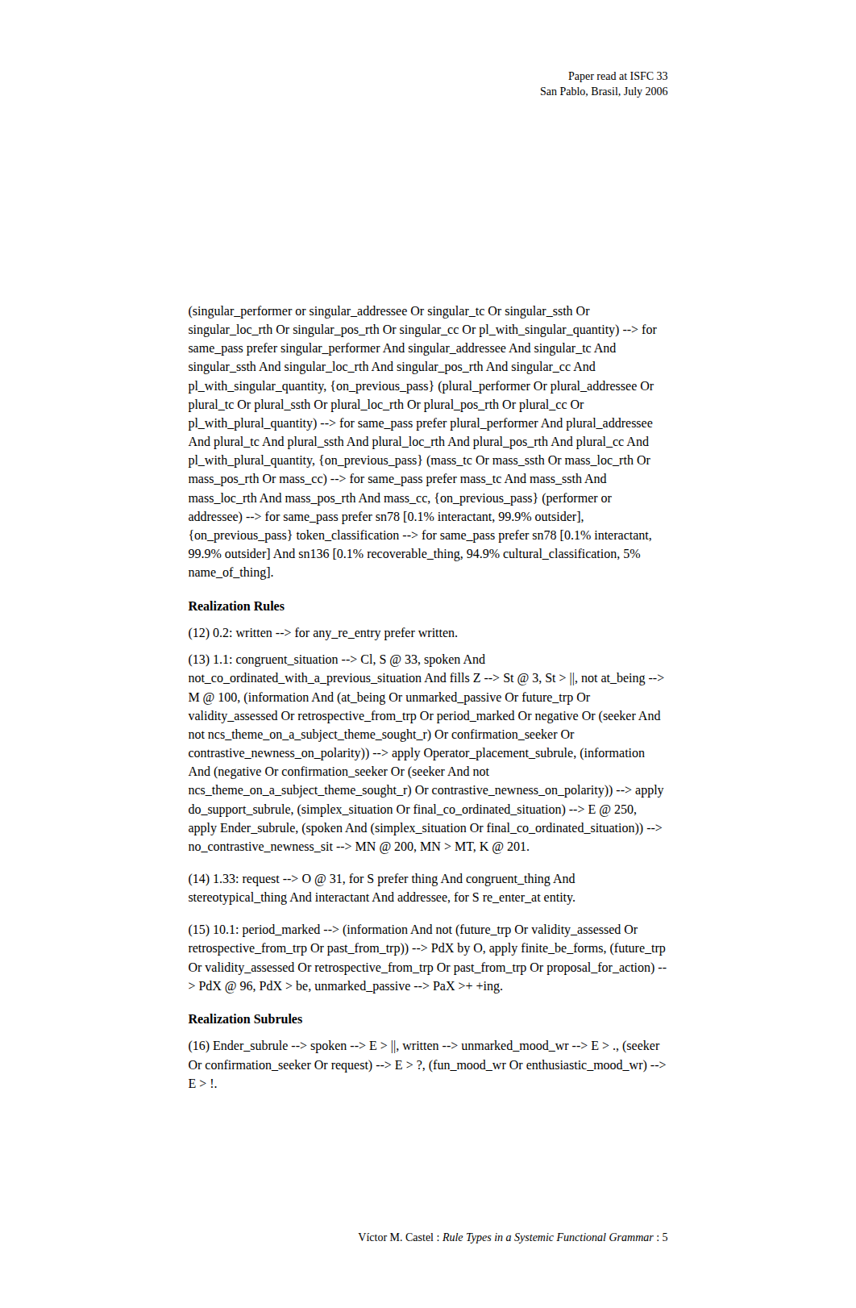Paper read at ISFC 33
San Pablo, Brasil, July 2006
(singular_performer or singular_addressee Or singular_tc Or singular_ssth Or singular_loc_rth Or singular_pos_rth Or singular_cc Or pl_with_singular_quantity) --> for same_pass prefer singular_performer And singular_addressee And singular_tc And singular_ssth And singular_loc_rth And singular_pos_rth And singular_cc And pl_with_singular_quantity, {on_previous_pass} (plural_performer Or plural_addressee Or plural_tc Or plural_ssth Or plural_loc_rth Or plural_pos_rth Or plural_cc Or pl_with_plural_quantity) --> for same_pass prefer plural_performer And plural_addressee And plural_tc And plural_ssth And plural_loc_rth And plural_pos_rth And plural_cc And pl_with_plural_quantity, {on_previous_pass} (mass_tc Or mass_ssth Or mass_loc_rth Or mass_pos_rth Or mass_cc) --> for same_pass prefer mass_tc And mass_ssth And mass_loc_rth And mass_pos_rth And mass_cc, {on_previous_pass} (performer or addressee) --> for same_pass prefer sn78 [0.1% interactant, 99.9% outsider], {on_previous_pass} token_classification --> for same_pass prefer sn78 [0.1% interactant, 99.9% outsider] And sn136 [0.1% recoverable_thing, 94.9% cultural_classification, 5% name_of_thing].
Realization Rules
(12) 0.2: written --> for any_re_entry prefer written.
(13) 1.1: congruent_situation --> Cl, S @ 33, spoken And not_co_ordinated_with_a_previous_situation And fills Z --> St @ 3, St > ||, not at_being --> M @ 100, (information And (at_being Or unmarked_passive Or future_trp Or validity_assessed Or retrospective_from_trp Or period_marked Or negative Or (seeker And not ncs_theme_on_a_subject_theme_sought_r) Or confirmation_seeker Or contrastive_newness_on_polarity)) --> apply Operator_placement_subrule, (information And (negative Or confirmation_seeker Or (seeker And not ncs_theme_on_a_subject_theme_sought_r) Or contrastive_newness_on_polarity)) --> apply do_support_subrule, (simplex_situation Or final_co_ordinated_situation) --> E @ 250, apply Ender_subrule, (spoken And (simplex_situation Or final_co_ordinated_situation)) --> no_contrastive_newness_sit --> MN @ 200, MN > MT, K @ 201.
(14) 1.33: request --> O @ 31, for S prefer thing And congruent_thing And stereotypical_thing And interactant And addressee, for S re_enter_at entity.
(15) 10.1: period_marked --> (information And not (future_trp Or validity_assessed Or retrospective_from_trp Or past_from_trp)) --> PdX by O, apply finite_be_forms, (future_trp Or validity_assessed Or retrospective_from_trp Or past_from_trp Or proposal_for_action) --> PdX @ 96, PdX > be, unmarked_passive --> PaX >+ +ing.
Realization Subrules
(16) Ender_subrule --> spoken --> E > ||, written --> unmarked_mood_wr --> E > ., (seeker Or confirmation_seeker Or request) --> E > ?, (fun_mood_wr Or enthusiastic_mood_wr) --> E > !.
Víctor M. Castel : Rule Types in a Systemic Functional Grammar : 5